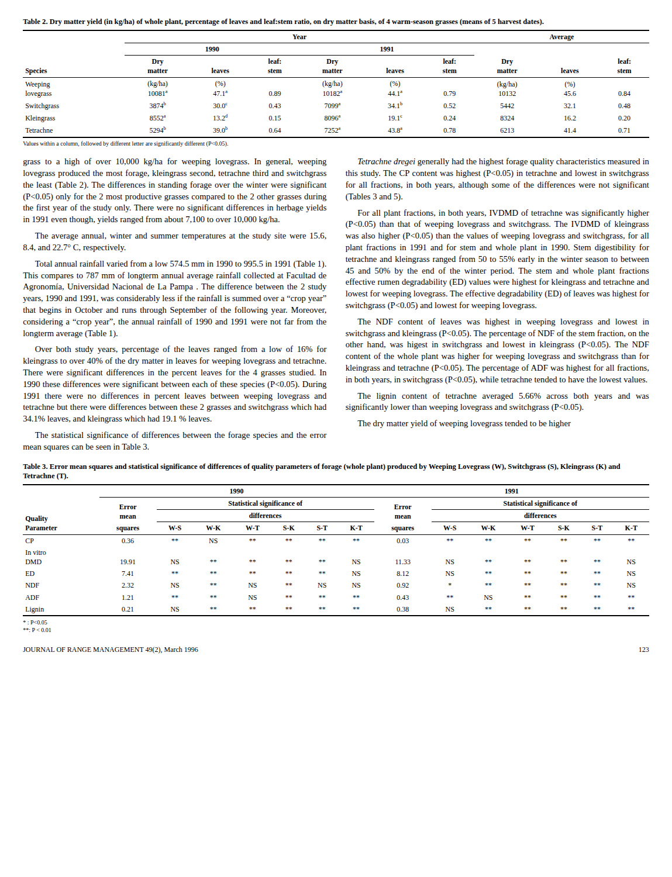Table 2. Dry matter yield (in kg/ha) of whole plant, percentage of leaves and leaf:stem ratio, on dry matter basis, of 4 warm-season grasses (means of 5 harvest dates).
| Species | Year | Average |
| --- | --- | --- |
| 1990 | 1991 | |
| Dry matter | leaves | leaf: stem | Dry matter | leaves | leaf: stem | Dry matter | leaves | leaf: stem |
| Weeping lovegrass | (kg/ha) 10081 a | (%) 47.1 a | 0.89 | (kg/ha) 10182 a | (%) 44.1 a | 0.79 | (kg/ha) 10132 | (%) 45.6 | 0.84 |
| Switchgrass | 3874 b | 30.0 c | 0.43 | 7099 a | 34.1 b | 0.52 | 5442 | 32.1 | 0.48 |
| Kleingrass | 8552 a | 13.2 d | 0.15 | 8096 a | 19.1 c | 0.24 | 8324 | 16.2 | 0.20 |
| Tetrachne | 5294 b | 39.0 b | 0.64 | 7252 a | 43.8 a | 0.78 | 6213 | 41.4 | 0.71 |
Values within a column, followed by different letter are significantly different (P<0.05).
grass to a high of over 10,000 kg/ha for weeping lovegrass. In general, weeping lovegrass produced the most forage, kleingrass second, tetrachne third and switchgrass the least (Table 2). The differences in standing forage over the winter were significant (P<0.05) only for the 2 most productive grasses compared to the 2 other grasses during the first year of the study only. There were no significant differences in herbage yields in 1991 even though, yields ranged from about 7,100 to over 10,000 kg/ha.
The average annual, winter and summer temperatures at the study site were 15.6, 8.4, and 22.7° C, respectively.
Total annual rainfall varied from a low 574.5 mm in 1990 to 995.5 in 1991 (Table 1). This compares to 787 mm of longterm annual average rainfall collected at Facultad de Agronomía, Universidad Nacional de La Pampa . The difference between the 2 study years, 1990 and 1991, was considerably less if the rainfall is summed over a “crop year” that begins in October and runs through September of the following year. Moreover, considering a “crop year”, the annual rainfall of 1990 and 1991 were not far from the longterm average (Table 1).
Over both study years, percentage of the leaves ranged from a low of 16% for kleingrass to over 40% of the dry matter in leaves for weeping lovegrass and tetrachne. There were significant differences in the percent leaves for the 4 grasses studied. In 1990 these differences were significant between each of these species (P<0.05). During 1991 there were no differences in percent leaves between weeping lovegrass and tetrachne but there were differences between these 2 grasses and switchgrass which had 34.1% leaves, and kleingrass which had 19.1 % leaves.
The statistical significance of differences between the forage species and the error mean squares can be seen in Table 3.
Tetrachne dregei generally had the highest forage quality characteristics measured in this study. The CP content was highest (P<0.05) in tetrachne and lowest in switchgrass for all fractions, in both years, although some of the differences were not significant (Tables 3 and 5).
For all plant fractions, in both years, IVDMD of tetrachne was significantly higher (P<0.05) than that of weeping lovegrass and switchgrass. The IVDMD of kleingrass was also higher (P<0.05) than the values of weeping lovegrass and switchgrass, for all plant fractions in 1991 and for stem and whole plant in 1990. Stem digestibility for tetrachne and kleingrass ranged from 50 to 55% early in the winter season to between 45 and 50% by the end of the winter period. The stem and whole plant fractions effective rumen degradability (ED) values were highest for kleingrass and tetrachne and lowest for weeping lovegrass. The effective degradability (ED) of leaves was highest for switchgrass (P<0.05) and lowest for weeping lovegrass.
The NDF content of leaves was highest in weeping lovegrass and lowest in switchgrass and kleingrass (P<0.05). The percentage of NDF of the stem fraction, on the other hand, was higest in switchgrass and lowest in kleingrass (P<0.05). The NDF content of the whole plant was higher for weeping lovegrass and switchgrass than for kleingrass and tetrachne (P<0.05). The percentage of ADF was highest for all fractions, in both years, in switchgrass (P<0.05), while tetrachne tended to have the lowest values.
The lignin content of tetrachne averaged 5.66% across both years and was significantly lower than weeping lovegrass and switchgrass (P<0.05).
The dry matter yield of weeping lovegrass tended to be higher
Table 3. Error mean squares and statistical significance of differences of quality parameters of forage (whole plant) produced by Weeping Lovegrass (W), Switchgrass (S), Kleingrass (K) and Tetrachne (T).
| Quality Parameter | 1990 | 1991 |
| --- | --- | --- |
| Error mean | Statistical significance of | Error mean | Statistical significance of |
| differences | differences |
| squares | W-S | W-K | W-T | S-K | S-T | K-T | squares | W-S | W-K | W-T | S-K | S-T | K-T |
| CP | 0.36 | ** | NS | ** | ** | ** | ** | 0.03 | ** | ** | ** | ** | ** | ** |
| In vitro DMD | 19.91 | NS | ** | ** | ** | ** | NS | 11.33 | NS | ** | ** | ** | ** | NS |
| ED | 7.41 | ** | ** | ** | ** | ** | NS | 8.12 | NS | ** | ** | ** | ** | NS |
| NDF | 2.32 | NS | ** | NS | ** | NS | NS | 0.92 | * | ** | ** | ** | ** | NS |
| ADF | 1.21 | ** | ** | NS | ** | ** | ** | 0.43 | ** | NS | ** | ** | ** | ** |
| Lignin | 0.21 | NS | ** | ** | ** | ** | ** | 0.38 | NS | ** | ** | ** | ** | ** |
* : P<0.05
**: P < 0.01
JOURNAL OF RANGE MANAGEMENT 49(2), March 1996 123